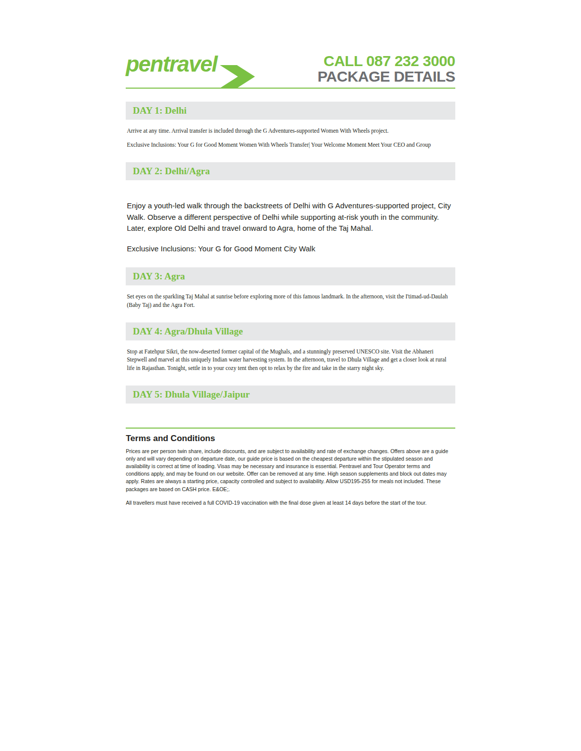pentravel
CALL 087 232 3000
PACKAGE DETAILS
DAY 1: Delhi
Arrive at any time. Arrival transfer is included through the G Adventures-supported Women With Wheels project.
Exclusive Inclusions: Your G for Good Moment Women With Wheels Transfer| Your Welcome Moment Meet Your CEO and Group
DAY 2: Delhi/Agra
Enjoy a youth-led walk through the backstreets of Delhi with G Adventures-supported project, City Walk. Observe a different perspective of Delhi while supporting at-risk youth in the community. Later, explore Old Delhi and travel onward to Agra, home of the Taj Mahal.
Exclusive Inclusions: Your G for Good Moment City Walk
DAY 3: Agra
Set eyes on the sparkling Taj Mahal at sunrise before exploring more of this famous landmark. In the afternoon, visit the I'timad-ud-Daulah (Baby Taj) and the Agra Fort.
DAY 4: Agra/Dhula Village
Stop at Fatehpur Sikri, the now-deserted former capital of the Mughals, and a stunningly preserved UNESCO site. Visit the Abhaneri Stepwell and marvel at this uniquely Indian water harvesting system. In the afternoon, travel to Dhula Village and get a closer look at rural life in Rajasthan. Tonight, settle in to your cozy tent then opt to relax by the fire and take in the starry night sky.
DAY 5: Dhula Village/Jaipur
Terms and Conditions
Prices are per person twin share, include discounts, and are subject to availability and rate of exchange changes. Offers above are a guide only and will vary depending on departure date, our guide price is based on the cheapest departure within the stipulated season and availability is correct at time of loading. Visas may be necessary and insurance is essential. Pentravel and Tour Operator terms and conditions apply, and may be found on our website. Offer can be removed at any time. High season supplements and block out dates may apply. Rates are always a starting price, capacity controlled and subject to availability. Allow USD195-255 for meals not included. These packages are based on CASH price. E&OE;.
All travellers must have received a full COVID-19 vaccination with the final dose given at least 14 days before the start of the tour.